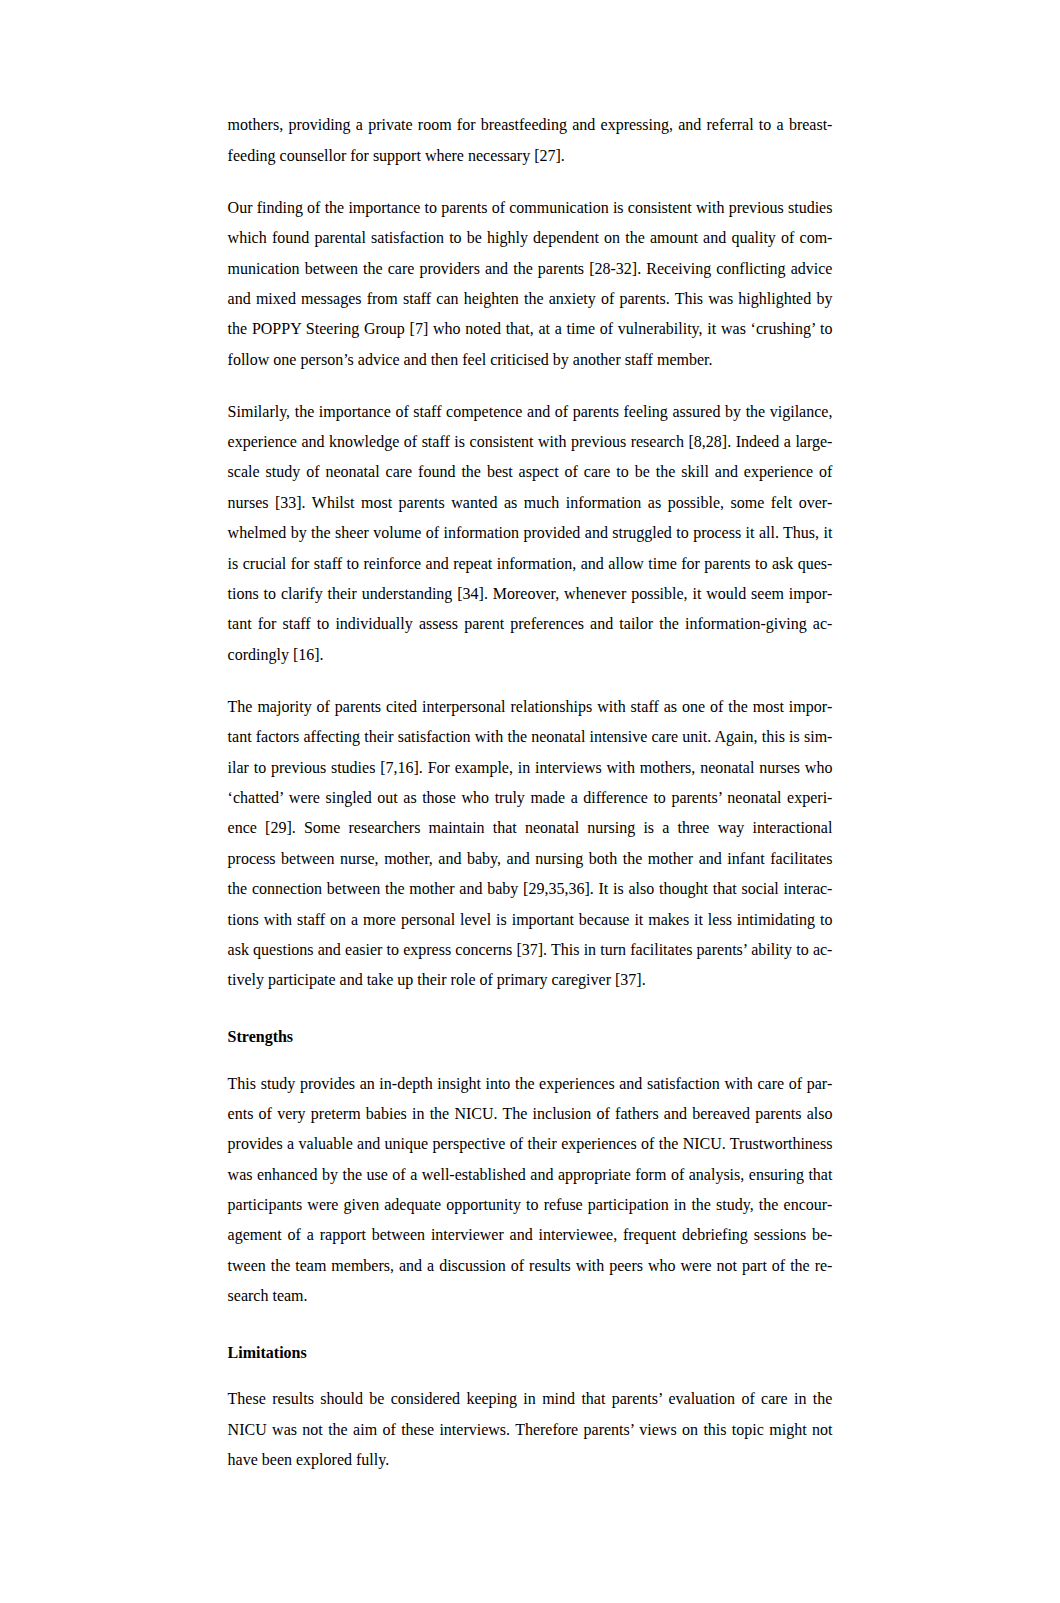mothers, providing a private room for breastfeeding and expressing, and referral to a breastfeeding counsellor for support where necessary [27].
Our finding of the importance to parents of communication is consistent with previous studies which found parental satisfaction to be highly dependent on the amount and quality of communication between the care providers and the parents [28-32]. Receiving conflicting advice and mixed messages from staff can heighten the anxiety of parents. This was highlighted by the POPPY Steering Group [7] who noted that, at a time of vulnerability, it was ‘crushing’ to follow one person’s advice and then feel criticised by another staff member.
Similarly, the importance of staff competence and of parents feeling assured by the vigilance, experience and knowledge of staff is consistent with previous research [8,28]. Indeed a large-scale study of neonatal care found the best aspect of care to be the skill and experience of nurses [33]. Whilst most parents wanted as much information as possible, some felt overwhelmed by the sheer volume of information provided and struggled to process it all. Thus, it is crucial for staff to reinforce and repeat information, and allow time for parents to ask questions to clarify their understanding [34]. Moreover, whenever possible, it would seem important for staff to individually assess parent preferences and tailor the information-giving accordingly [16].
The majority of parents cited interpersonal relationships with staff as one of the most important factors affecting their satisfaction with the neonatal intensive care unit. Again, this is similar to previous studies [7,16]. For example, in interviews with mothers, neonatal nurses who ‘chatted’ were singled out as those who truly made a difference to parents’ neonatal experience [29]. Some researchers maintain that neonatal nursing is a three way interactional process between nurse, mother, and baby, and nursing both the mother and infant facilitates the connection between the mother and baby [29,35,36]. It is also thought that social interactions with staff on a more personal level is important because it makes it less intimidating to ask questions and easier to express concerns [37]. This in turn facilitates parents’ ability to actively participate and take up their role of primary caregiver [37].
Strengths
This study provides an in-depth insight into the experiences and satisfaction with care of parents of very preterm babies in the NICU. The inclusion of fathers and bereaved parents also provides a valuable and unique perspective of their experiences of the NICU. Trustworthiness was enhanced by the use of a well-established and appropriate form of analysis, ensuring that participants were given adequate opportunity to refuse participation in the study, the encouragement of a rapport between interviewer and interviewee, frequent debriefing sessions between the team members, and a discussion of results with peers who were not part of the research team.
Limitations
These results should be considered keeping in mind that parents’ evaluation of care in the NICU was not the aim of these interviews. Therefore parents’ views on this topic might not have been explored fully.